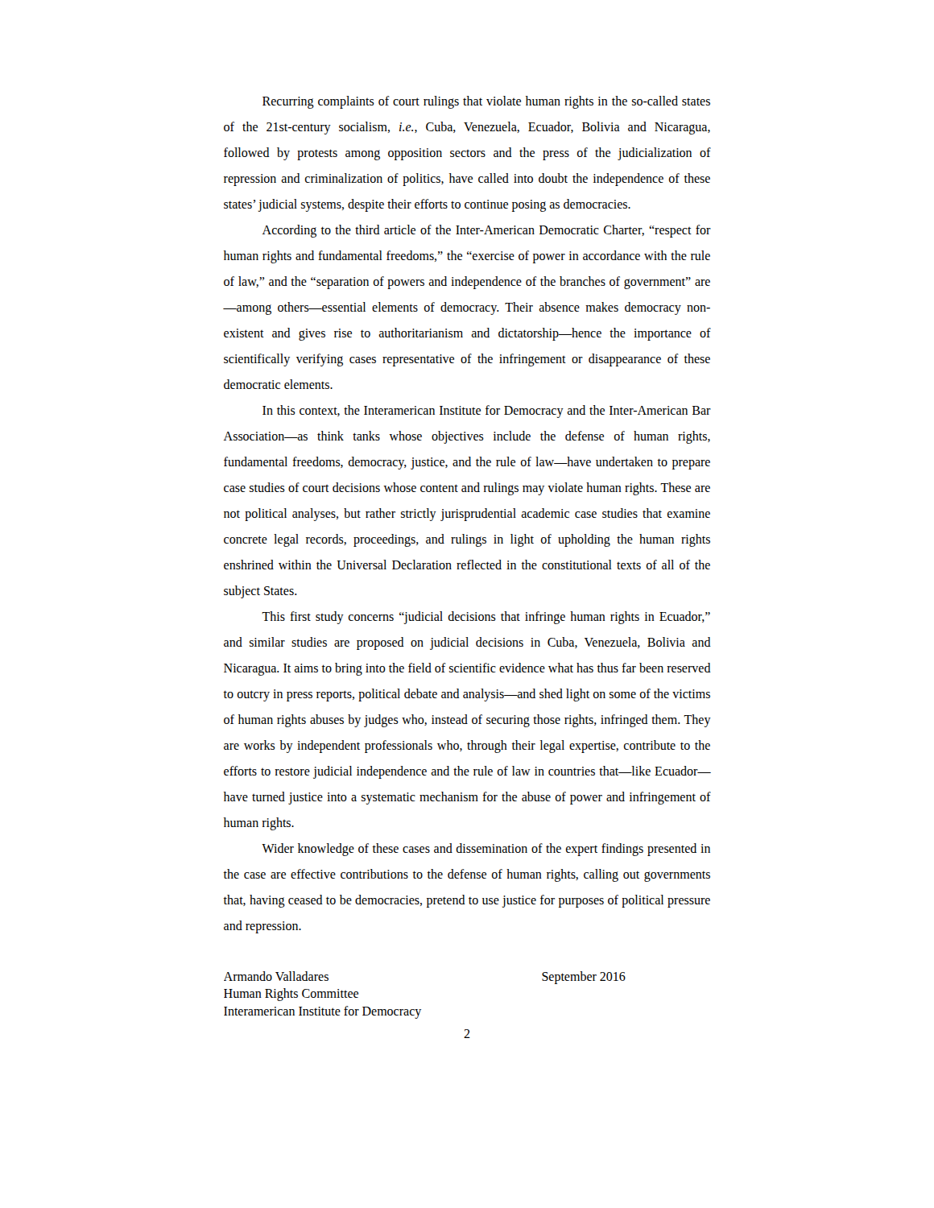Recurring complaints of court rulings that violate human rights in the so-called states of the 21st-century socialism, i.e., Cuba, Venezuela, Ecuador, Bolivia and Nicaragua, followed by protests among opposition sectors and the press of the judicialization of repression and criminalization of politics, have called into doubt the independence of these states’ judicial systems, despite their efforts to continue posing as democracies.
According to the third article of the Inter-American Democratic Charter, “respect for human rights and fundamental freedoms,” the “exercise of power in accordance with the rule of law,” and the “separation of powers and independence of the branches of government” are—among others—essential elements of democracy. Their absence makes democracy non-existent and gives rise to authoritarianism and dictatorship—hence the importance of scientifically verifying cases representative of the infringement or disappearance of these democratic elements.
In this context, the Interamerican Institute for Democracy and the Inter-American Bar Association—as think tanks whose objectives include the defense of human rights, fundamental freedoms, democracy, justice, and the rule of law—have undertaken to prepare case studies of court decisions whose content and rulings may violate human rights. These are not political analyses, but rather strictly jurisprudential academic case studies that examine concrete legal records, proceedings, and rulings in light of upholding the human rights enshrined within the Universal Declaration reflected in the constitutional texts of all of the subject States.
This first study concerns “judicial decisions that infringe human rights in Ecuador,” and similar studies are proposed on judicial decisions in Cuba, Venezuela, Bolivia and Nicaragua. It aims to bring into the field of scientific evidence what has thus far been reserved to outcry in press reports, political debate and analysis—and shed light on some of the victims of human rights abuses by judges who, instead of securing those rights, infringed them. They are works by independent professionals who, through their legal expertise, contribute to the efforts to restore judicial independence and the rule of law in countries that—like Ecuador—have turned justice into a systematic mechanism for the abuse of power and infringement of human rights.
Wider knowledge of these cases and dissemination of the expert findings presented in the case are effective contributions to the defense of human rights, calling out governments that, having ceased to be democracies, pretend to use justice for purposes of political pressure and repression.
Armando Valladares September 2016
Human Rights Committee
Interamerican Institute for Democracy
2